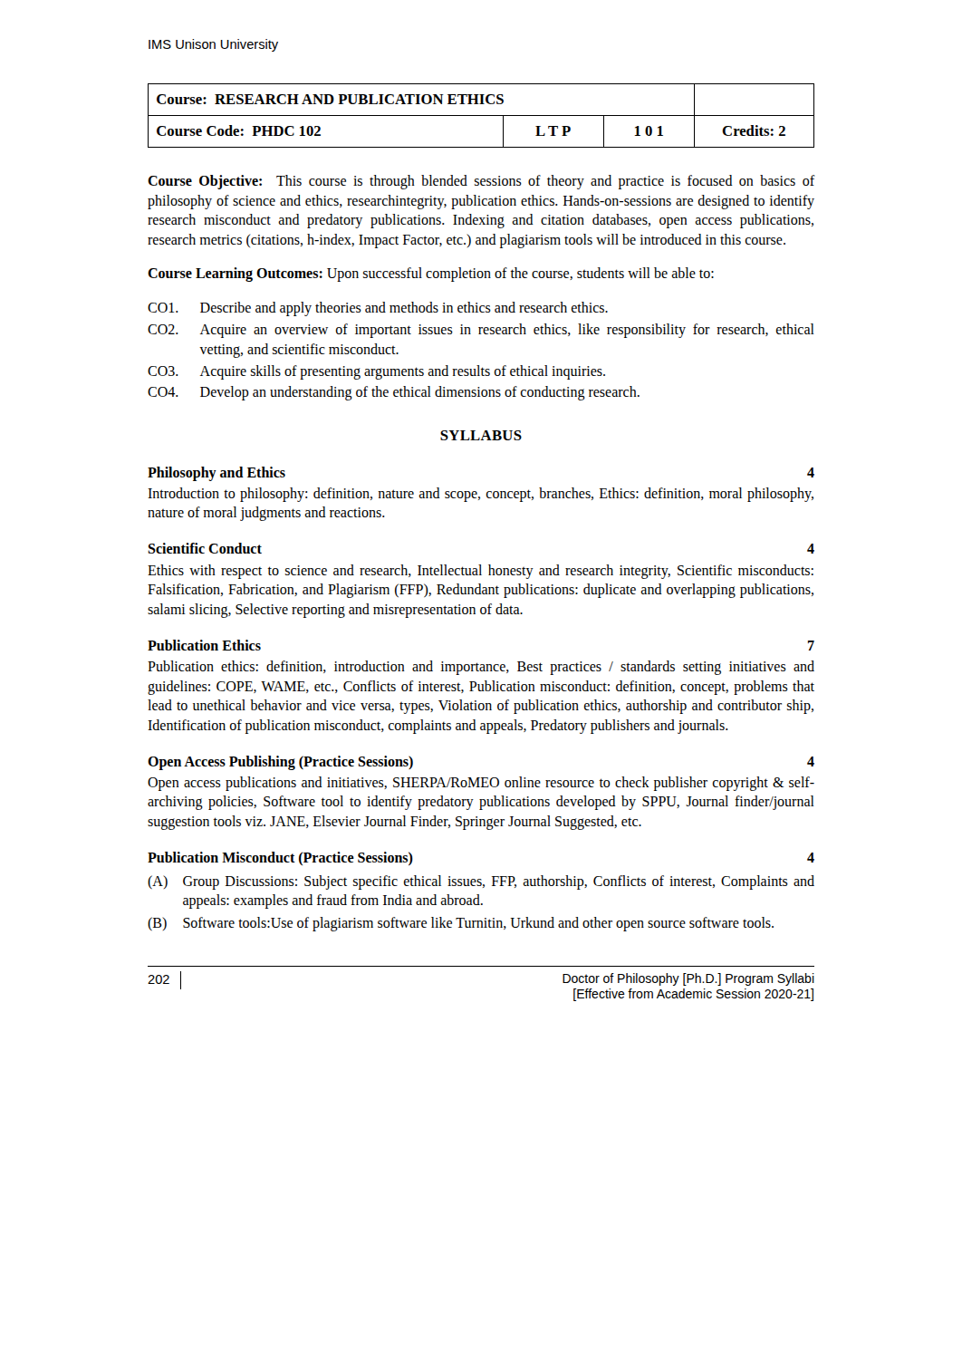IMS Unison University
| Course: RESEARCH AND PUBLICATION ETHICS | |
| Course Code: PHDC 102 | L T P | 1 0 1 | Credits: 2 |
Course Objective: This course is through blended sessions of theory and practice is focused on basics of philosophy of science and ethics, researchintegrity, publication ethics. Hands-on-sessions are designed to identify research misconduct and predatory publications. Indexing and citation databases, open access publications, research metrics (citations, h-index, Impact Factor, etc.) and plagiarism tools will be introduced in this course.
Course Learning Outcomes: Upon successful completion of the course, students will be able to:
| CO1. | Describe and apply theories and methods in ethics and research ethics. |
| CO2. | Acquire an overview of important issues in research ethics, like responsibility for research, ethical vetting, and scientific misconduct. |
| CO3. | Acquire skills of presenting arguments and results of ethical inquiries. |
| CO4. | Develop an understanding of the ethical dimensions of conducting research. |
SYLLABUS
Philosophy and Ethics 4
Introduction to philosophy: definition, nature and scope, concept, branches, Ethics: definition, moral philosophy, nature of moral judgments and reactions.
Scientific Conduct 4
Ethics with respect to science and research, Intellectual honesty and research integrity, Scientific misconducts: Falsification, Fabrication, and Plagiarism (FFP), Redundant publications: duplicate and overlapping publications, salami slicing, Selective reporting and misrepresentation of data.
Publication Ethics 7
Publication ethics: definition, introduction and importance, Best practices / standards setting initiatives and guidelines: COPE, WAME, etc., Conflicts of interest, Publication misconduct: definition, concept, problems that lead to unethical behavior and vice versa, types, Violation of publication ethics, authorship and contributor ship, Identification of publication misconduct, complaints and appeals, Predatory publishers and journals.
Open Access Publishing (Practice Sessions) 4
Open access publications and initiatives, SHERPA/RoMEO online resource to check publisher copyright & self-archiving policies, Software tool to identify predatory publications developed by SPPU, Journal finder/journal suggestion tools viz. JANE, Elsevier Journal Finder, Springer Journal Suggested, etc.
Publication Misconduct (Practice Sessions) 4
(A) Group Discussions: Subject specific ethical issues, FFP, authorship, Conflicts of interest, Complaints and appeals: examples and fraud from India and abroad.
(B) Software tools:Use of plagiarism software like Turnitin, Urkund and other open source software tools.
202
Doctor of Philosophy [Ph.D.] Program Syllabi
[Effective from Academic Session 2020-21]